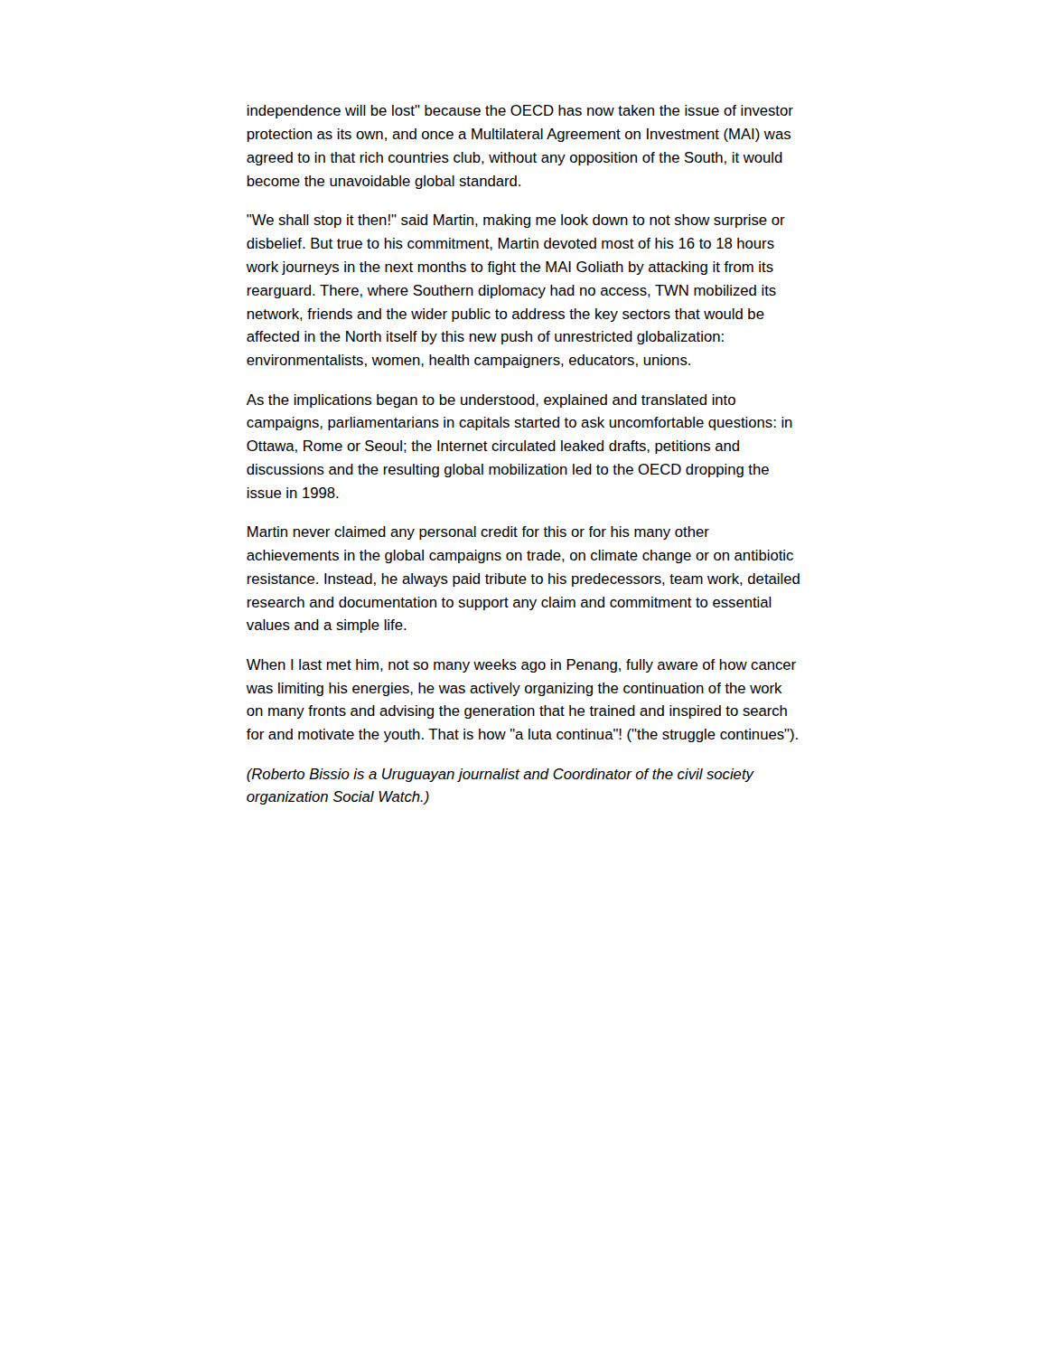independence will be lost" because the OECD has now taken the issue of investor protection as its own, and once a Multilateral Agreement on Investment (MAI) was agreed to in that rich countries club, without any opposition of the South, it would become the unavoidable global standard.
"We shall stop it then!" said Martin, making me look down to not show surprise or disbelief. But true to his commitment, Martin devoted most of his 16 to 18 hours work journeys in the next months to fight the MAI Goliath by attacking it from its rearguard. There, where Southern diplomacy had no access, TWN mobilized its network, friends and the wider public to address the key sectors that would be affected in the North itself by this new push of unrestricted globalization: environmentalists, women, health campaigners, educators, unions.
As the implications began to be understood, explained and translated into campaigns, parliamentarians in capitals started to ask uncomfortable questions: in Ottawa, Rome or Seoul; the Internet circulated leaked drafts, petitions and discussions and the resulting global mobilization led to the OECD dropping the issue in 1998.
Martin never claimed any personal credit for this or for his many other achievements in the global campaigns on trade, on climate change or on antibiotic resistance. Instead, he always paid tribute to his predecessors, team work, detailed research and documentation to support any claim and commitment to essential values and a simple life.
When I last met him, not so many weeks ago in Penang, fully aware of how cancer was limiting his energies, he was actively organizing the continuation of the work on many fronts and advising the generation that he trained and inspired to search for and motivate the youth. That is how "a luta continua"! ("the struggle continues").
(Roberto Bissio is a Uruguayan journalist and Coordinator of the civil society organization Social Watch.)